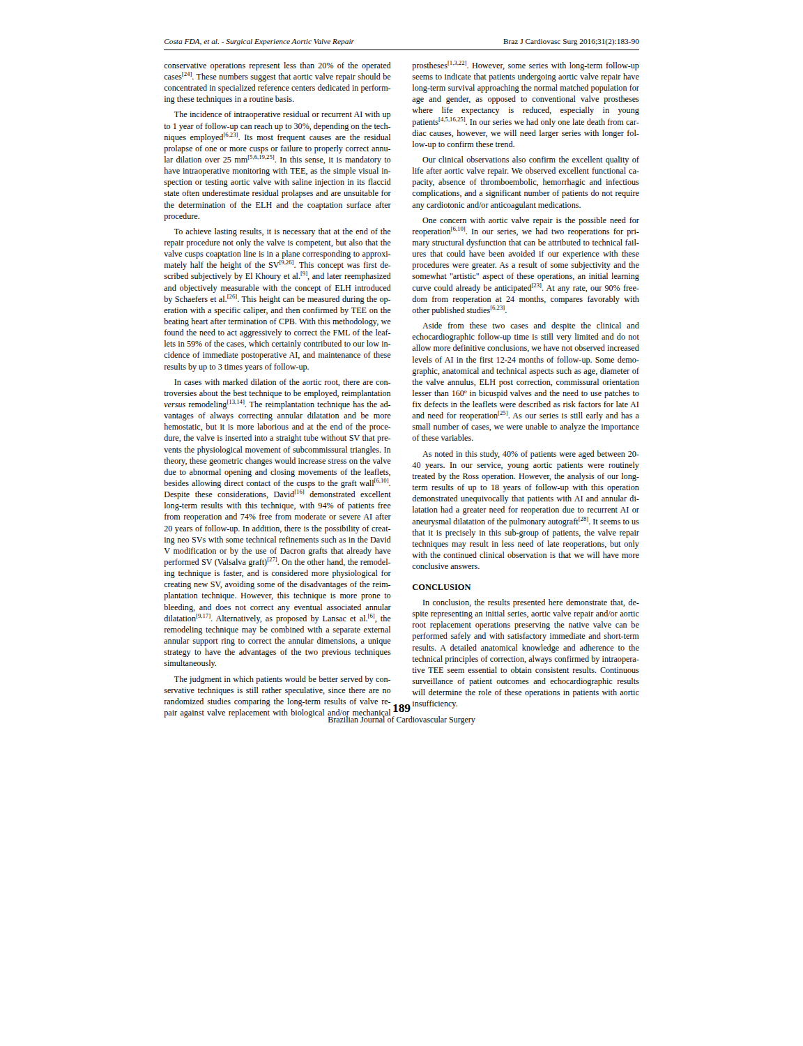Costa FDA, et al. - Surgical Experience Aortic Valve Repair Braz J Cardiovasc Surg 2016;31(2):183-90
conservative operations represent less than 20% of the operated cases[24]. These numbers suggest that aortic valve repair should be concentrated in specialized reference centers dedicated in performing these techniques in a routine basis.
The incidence of intraoperative residual or recurrent AI with up to 1 year of follow-up can reach up to 30%, depending on the techniques employed[6,23]. Its most frequent causes are the residual prolapse of one or more cusps or failure to properly correct annular dilation over 25 mm[5,6,19,25]. In this sense, it is mandatory to have intraoperative monitoring with TEE, as the simple visual inspection or testing aortic valve with saline injection in its flaccid state often underestimate residual prolapses and are unsuitable for the determination of the ELH and the coaptation surface after procedure.
To achieve lasting results, it is necessary that at the end of the repair procedure not only the valve is competent, but also that the valve cusps coaptation line is in a plane corresponding to approximately half the height of the SV[9,26]. This concept was first described subjectively by El Khoury et al.[9], and later reemphasized and objectively measurable with the concept of ELH introduced by Schaefers et al.[26]. This height can be measured during the operation with a specific caliper, and then confirmed by TEE on the beating heart after termination of CPB. With this methodology, we found the need to act aggressively to correct the FML of the leaflets in 59% of the cases, which certainly contributed to our low incidence of immediate postoperative AI, and maintenance of these results by up to 3 times years of follow-up.
In cases with marked dilation of the aortic root, there are controversies about the best technique to be employed, reimplantation versus remodeling[13,14]. The reimplantation technique has the advantages of always correcting annular dilatation and be more hemostatic, but it is more laborious and at the end of the procedure, the valve is inserted into a straight tube without SV that prevents the physiological movement of subcommissural triangles. In theory, these geometric changes would increase stress on the valve due to abnormal opening and closing movements of the leaflets, besides allowing direct contact of the cusps to the graft wall[6,10]. Despite these considerations, David[16] demonstrated excellent long-term results with this technique, with 94% of patients free from reoperation and 74% free from moderate or severe AI after 20 years of follow-up. In addition, there is the possibility of creating neo SVs with some technical refinements such as in the David V modification or by the use of Dacron grafts that already have performed SV (Valsalva graft)[27]. On the other hand, the remodeling technique is faster, and is considered more physiological for creating new SV, avoiding some of the disadvantages of the reimplantation technique. However, this technique is more prone to bleeding, and does not correct any eventual associated annular dilatation[9,17]. Alternatively, as proposed by Lansac et al.[6], the remodeling technique may be combined with a separate external annular support ring to correct the annular dimensions, a unique strategy to have the advantages of the two previous techniques simultaneously.
The judgment in which patients would be better served by conservative techniques is still rather speculative, since there are no randomized studies comparing the long-term results of valve repair against valve replacement with biological and/or mechanical prostheses[1,3,22]. However, some series with long-term follow-up seems to indicate that patients undergoing aortic valve repair have long-term survival approaching the normal matched population for age and gender, as opposed to conventional valve prostheses where life expectancy is reduced, especially in young patients[4,5,16,25]. In our series we had only one late death from cardiac causes, however, we will need larger series with longer follow-up to confirm these trend.
Our clinical observations also confirm the excellent quality of life after aortic valve repair. We observed excellent functional capacity, absence of thromboembolic, hemorrhagic and infectious complications, and a significant number of patients do not require any cardiotonic and/or anticoagulant medications.
One concern with aortic valve repair is the possible need for reoperation[6,10]. In our series, we had two reoperations for primary structural dysfunction that can be attributed to technical failures that could have been avoided if our experience with these procedures were greater. As a result of some subjectivity and the somewhat "artistic" aspect of these operations, an initial learning curve could already be anticipated[23]. At any rate, our 90% freedom from reoperation at 24 months, compares favorably with other published studies[6,23].
Aside from these two cases and despite the clinical and echocardiographic follow-up time is still very limited and do not allow more definitive conclusions, we have not observed increased levels of AI in the first 12-24 months of follow-up. Some demographic, anatomical and technical aspects such as age, diameter of the valve annulus, ELH post correction, commissural orientation lesser than 160º in bicuspid valves and the need to use patches to fix defects in the leaflets were described as risk factors for late AI and need for reoperation[25]. As our series is still early and has a small number of cases, we were unable to analyze the importance of these variables.
As noted in this study, 40% of patients were aged between 20-40 years. In our service, young aortic patients were routinely treated by the Ross operation. However, the analysis of our long-term results of up to 18 years of follow-up with this operation demonstrated unequivocally that patients with AI and annular dilatation had a greater need for reoperation due to recurrent AI or aneurysmal dilatation of the pulmonary autograft[28]. It seems to us that it is precisely in this sub-group of patients, the valve repair techniques may result in less need of late reoperations, but only with the continued clinical observation is that we will have more conclusive answers.
CONCLUSION
In conclusion, the results presented here demonstrate that, despite representing an initial series, aortic valve repair and/or aortic root replacement operations preserving the native valve can be performed safely and with satisfactory immediate and short-term results. A detailed anatomical knowledge and adherence to the technical principles of correction, always confirmed by intraoperative TEE seem essential to obtain consistent results. Continuous surveillance of patient outcomes and echocardiographic results will determine the role of these operations in patients with aortic insufficiency.
189 Brazilian Journal of Cardiovascular Surgery